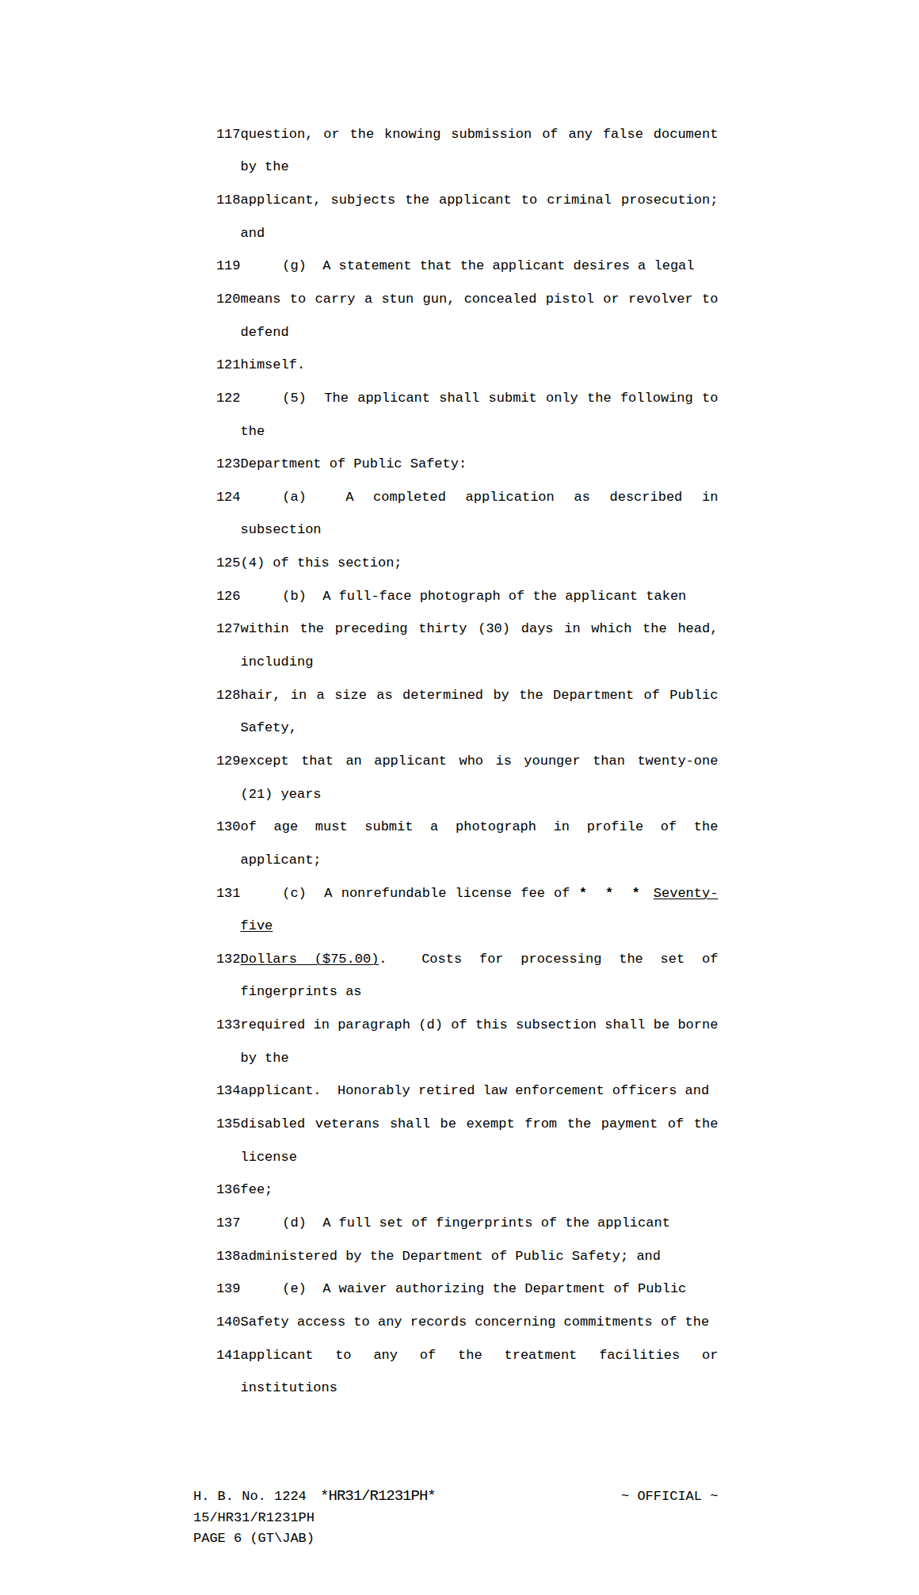| 117 | question, or the knowing submission of any false document by the |
| 118 | applicant, subjects the applicant to criminal prosecution; and |
| 119 | (g) A statement that the applicant desires a legal |
| 120 | means to carry a stun gun, concealed pistol or revolver to defend |
| 121 | himself. |
| 122 | (5) The applicant shall submit only the following to the |
| 123 | Department of Public Safety: |
| 124 | (a) A completed application as described in subsection |
| 125 | (4) of this section; |
| 126 | (b) A full-face photograph of the applicant taken |
| 127 | within the preceding thirty (30) days in which the head, including |
| 128 | hair, in a size as determined by the Department of Public Safety, |
| 129 | except that an applicant who is younger than twenty-one (21) years |
| 130 | of age must submit a photograph in profile of the applicant; |
| 131 | (c) A nonrefundable license fee of * * * Seventy-five |
| 132 | Dollars ($75.00) . Costs for processing the set of fingerprints as |
| 133 | required in paragraph (d) of this subsection shall be borne by the |
| 134 | applicant. Honorably retired law enforcement officers and |
| 135 | disabled veterans shall be exempt from the payment of the license |
| 136 | fee; |
| 137 | (d) A full set of fingerprints of the applicant |
| 138 | administered by the Department of Public Safety; and |
| 139 | (e) A waiver authorizing the Department of Public |
| 140 | Safety access to any records concerning commitments of the |
| 141 | applicant to any of the treatment facilities or institutions |
H. B. No. 1224 *HR31/R1231PH* ~ OFFICIAL ~
15/HR31/R1231PH
PAGE 6 (GT\JAB)